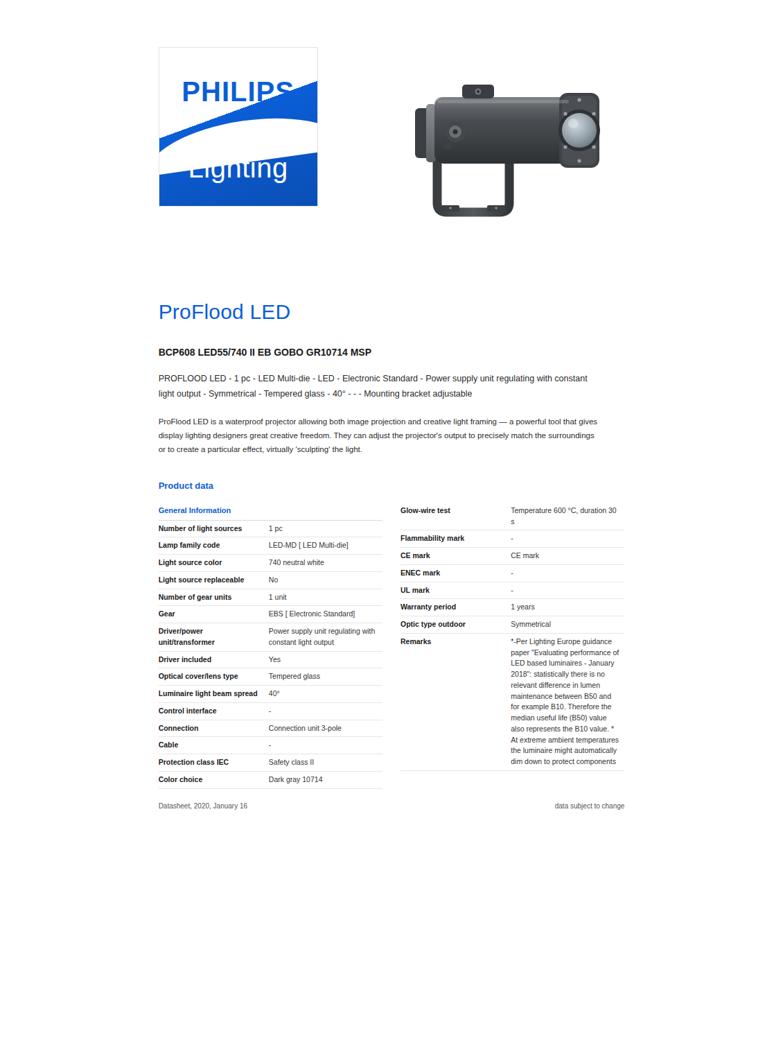PHILIPS
Lighting
ProFlood LED
BCP608 LED55/740 II EB GOBO GR10714 MSP
PROFLOOD LED - 1 pc - LED Multi-die - LED - Electronic Standard - Power supply unit regulating with constant light output - Symmetrical - Tempered glass - 40° - - - Mounting bracket adjustable
ProFlood LED is a waterproof projector allowing both image projection and creative light framing — a powerful tool that gives display lighting designers great creative freedom. They can adjust the projector's output to precisely match the surroundings or to create a particular effect, virtually 'sculpting' the light.
Product data
General Information
| Number of light sources | 1 pc |
| Lamp family code | LED-MD [ LED Multi-die] |
| Light source color | 740 neutral white |
| Light source replaceable | No |
| Number of gear units | 1 unit |
| Gear | EBS [ Electronic Standard] |
| Driver/power unit/transformer | Power supply unit regulating with constant light output |
| Driver included | Yes |
| Optical cover/lens type | Tempered glass |
| Luminaire light beam spread | 40° |
| Control interface | - |
| Connection | Connection unit 3-pole |
| Cable | - |
| Protection class IEC | Safety class II |
| Color choice | Dark gray 10714 |
| Glow-wire test | Temperature 600 °C, duration 30 s |
| Flammability mark | - |
| CE mark | CE mark |
| ENEC mark | - |
| UL mark | - |
| Warranty period | 1 years |
| Optic type outdoor | Symmetrical |
| Remarks | *-Per Lighting Europe guidance paper "Evaluating performance of LED based luminaires - January 2018": statistically there is no relevant difference in lumen maintenance between B50 and for example B10. Therefore the median useful life (B50) value also represents the B10 value. * At extreme ambient temperatures the luminaire might automatically dim down to protect components |
Datasheet, 2020, January 16
data subject to change